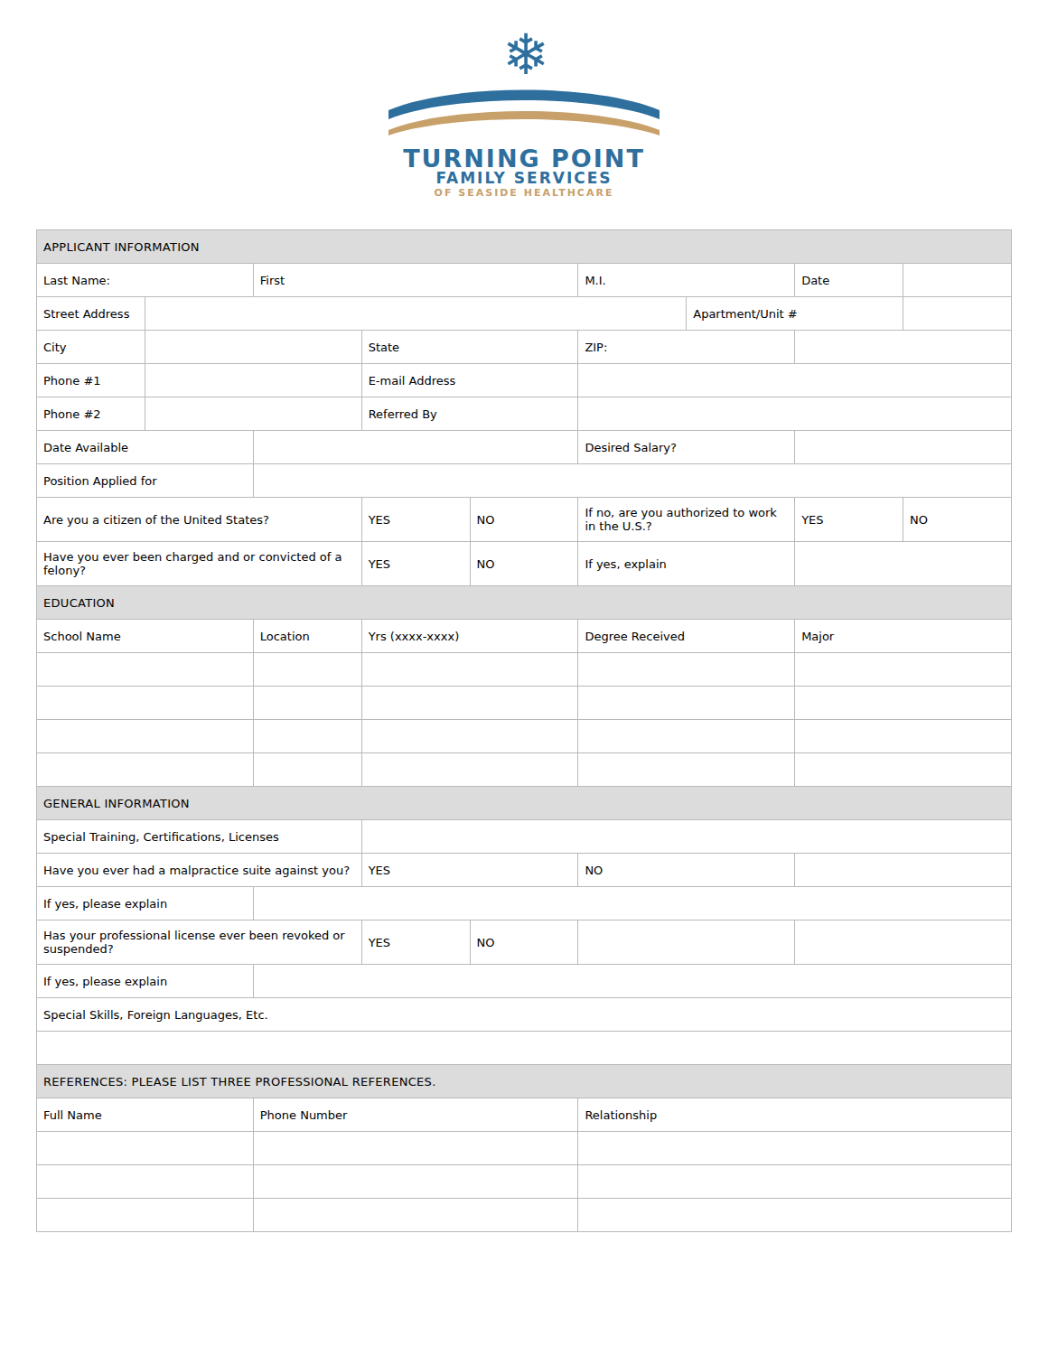❄
TURNING POINT
FAMILY SERVICES
OF SEASIDE HEALTHCARE
| APPLICANT INFORMATION |
| Last Name: | First | M.I. | Date | |
| Street Address | | Apartment/Unit # | |
| City | | State | ZIP: | |
| Phone #1 | | E-mail Address | |
| Phone #2 | | Referred By | |
| Date Available | | Desired Salary? | |
| Position Applied for | |
| Are you a citizen of the United States? | YES | NO | If no, are you authorized to work in the U.S.? | YES | NO |
| Have you ever been charged and or convicted of a felony? | YES | NO | If yes, explain | |
| EDUCATION |
| School Name | Location | Yrs (xxxx-xxxx) | Degree Received | Major |
| GENERAL INFORMATION |
| Special Training, Certifications, Licenses | |
| Have you ever had a malpractice suite against you? | YES | NO | |
| If yes, please explain | |
| Has your professional license ever been revoked or suspended? | YES | NO | | |
| If yes, please explain | |
| Special Skills, Foreign Languages, Etc. |
| REFERENCES: PLEASE LIST THREE PROFESSIONAL REFERENCES. |
| Full Name | Phone Number | Relationship |